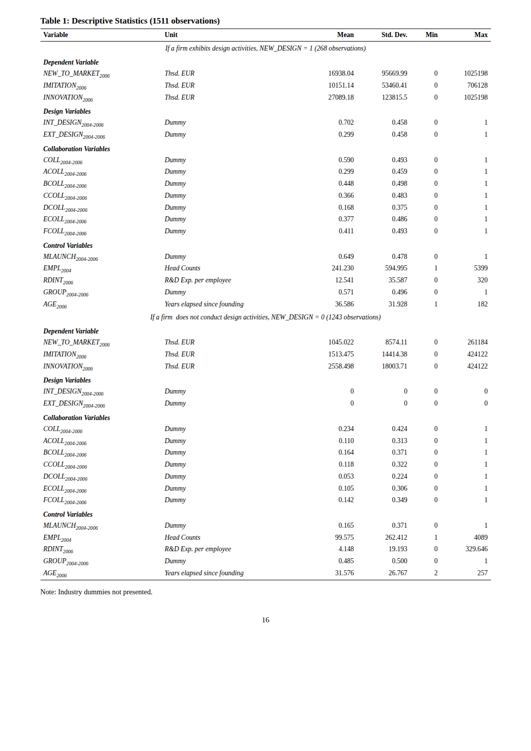Table 1: Descriptive Statistics (1511 observations)
| Variable | Unit | Mean | Std. Dev. | Min | Max |
| --- | --- | --- | --- | --- | --- |
| If a firm exhibits design activities, NEW_DESIGN = 1 (268 observations) |
| Dependent Variable |
| NEW_TO_MARKET 2006 | Thsd. EUR | 16938.04 | 95669.99 | 0 | 1025198 |
| IMITATION 2006 | Thsd. EUR | 10151.14 | 53460.41 | 0 | 706128 |
| INNOVATION 2006 | Thsd. EUR | 27089.18 | 123815.5 | 0 | 1025198 |
| Design Variables |
| INT_DESIGN 2004-2006 | Dummy | 0.702 | 0.458 | 0 | 1 |
| EXT_DESIGN 2004-2006 | Dummy | 0.299 | 0.458 | 0 | 1 |
| Collaboration Variables |
| COLL 2004-2006 | Dummy | 0.590 | 0.493 | 0 | 1 |
| ACOLL 2004-2006 | Dummy | 0.299 | 0.459 | 0 | 1 |
| BCOLL 2004-2006 | Dummy | 0.448 | 0.498 | 0 | 1 |
| CCOLL 2004-2006 | Dummy | 0.366 | 0.483 | 0 | 1 |
| DCOLL 2004-2006 | Dummy | 0.168 | 0.375 | 0 | 1 |
| ECOLL 2004-2006 | Dummy | 0.377 | 0.486 | 0 | 1 |
| FCOLL 2004-2006 | Dummy | 0.411 | 0.493 | 0 | 1 |
| Control Variables |
| MLAUNCH 2004-2006 | Dummy | 0.649 | 0.478 | 0 | 1 |
| EMPL 2004 | Head Counts | 241.230 | 594.995 | 1 | 5399 |
| RDINT 2006 | R&D Exp. per employee | 12.541 | 35.587 | 0 | 320 |
| GROUP 2004-2006 | Dummy | 0.571 | 0.496 | 0 | 1 |
| AGE 2006 | Years elapsed since founding | 36.586 | 31.928 | 1 | 182 |
| If a firm does not conduct design activities, NEW_DESIGN = 0 (1243 observations) |
| Dependent Variable |
| NEW_TO_MARKET 2006 | Thsd. EUR | 1045.022 | 8574.11 | 0 | 261184 |
| IMITATION 2006 | Thsd. EUR | 1513.475 | 14414.38 | 0 | 424122 |
| INNOVATION 2006 | Thsd. EUR | 2558.498 | 18003.71 | 0 | 424122 |
| Design Variables |
| INT_DESIGN 2004-2006 | Dummy | 0 | 0 | 0 | 0 |
| EXT_DESIGN 2004-2006 | Dummy | 0 | 0 | 0 | 0 |
| Collaboration Variables |
| COLL 2004-2006 | Dummy | 0.234 | 0.424 | 0 | 1 |
| ACOLL 2004-2006 | Dummy | 0.110 | 0.313 | 0 | 1 |
| BCOLL 2004-2006 | Dummy | 0.164 | 0.371 | 0 | 1 |
| CCOLL 2004-2006 | Dummy | 0.118 | 0.322 | 0 | 1 |
| DCOLL 2004-2006 | Dummy | 0.053 | 0.224 | 0 | 1 |
| ECOLL 2004-2006 | Dummy | 0.105 | 0.306 | 0 | 1 |
| FCOLL 2004-2006 | Dummy | 0.142 | 0.349 | 0 | 1 |
| Control Variables |
| MLAUNCH 2004-2006 | Dummy | 0.165 | 0.371 | 0 | 1 |
| EMPL 2004 | Head Counts | 99.575 | 262.412 | 1 | 4089 |
| RDINT 2006 | R&D Exp. per employee | 4.148 | 19.193 | 0 | 329.646 |
| GROUP 2004-2006 | Dummy | 0.485 | 0.500 | 0 | 1 |
| AGE 2006 | Years elapsed since founding | 31.576 | 26.767 | 2 | 257 |
Note: Industry dummies not presented.
16